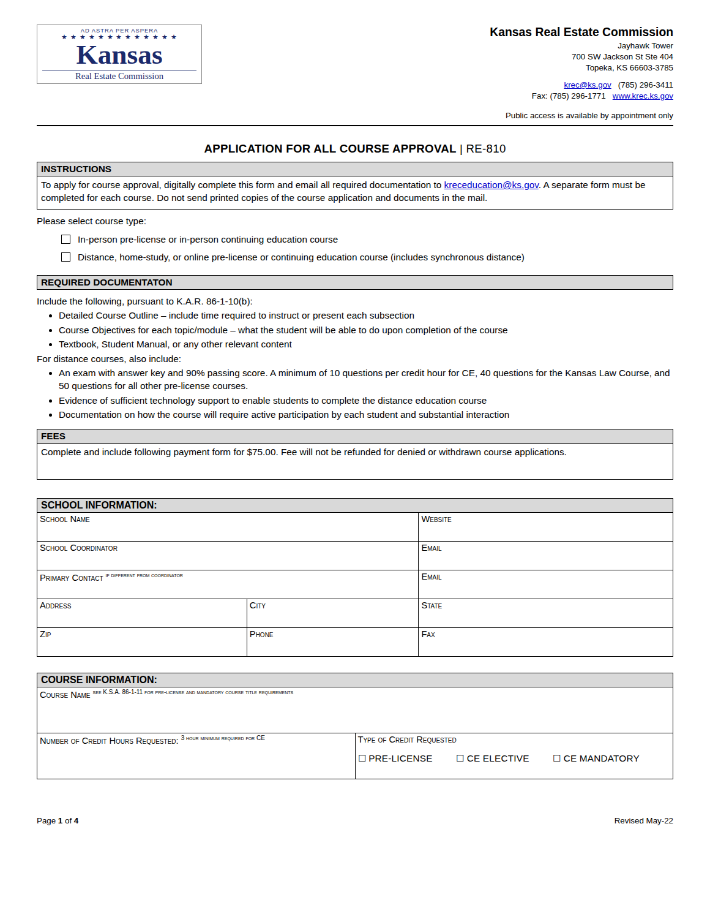AD ASTRA PER ASPERA
★ ★ ★ ★ ★ ★ ★ ★ ★ ★ ★ ★ ★
Kansas
Real Estate Commission
Kansas Real Estate Commission
Jayhawk Tower
700 SW Jackson St Ste 404
Topeka, KS 66603-3785
krec@ks.gov (785) 296-3411
Fax: (785) 296-1771 www.krec.ks.gov
Public access is available by appointment only
APPLICATION FOR ALL COURSE APPROVAL | RE-810
INSTRUCTIONS
To apply for course approval, digitally complete this form and email all required documentation to kreceducation@ks.gov. A separate form must be completed for each course. Do not send printed copies of the course application and documents in the mail.
Please select course type:
In-person pre-license or in-person continuing education course
Distance, home-study, or online pre-license or continuing education course (includes synchronous distance)
REQUIRED DOCUMENTATON
Include the following, pursuant to K.A.R. 86-1-10(b):
Detailed Course Outline – include time required to instruct or present each subsection
Course Objectives for each topic/module – what the student will be able to do upon completion of the course
Textbook, Student Manual, or any other relevant content
For distance courses, also include:
An exam with answer key and 90% passing score. A minimum of 10 questions per credit hour for CE, 40 questions for the Kansas Law Course, and 50 questions for all other pre-license courses.
Evidence of sufficient technology support to enable students to complete the distance education course
Documentation on how the course will require active participation by each student and substantial interaction
FEES
Complete and include following payment form for $75.00. Fee will not be refunded for denied or withdrawn course applications.
SCHOOL INFORMATION:
| School Name | Website |
| School Coordinator | Email |
| Primary Contact if different from coordinator | Email |
| Address | City | State |
| Zip | Phone | Fax |
COURSE INFORMATION:
| Course Name see K.S.A. 86-1-11 for pre-license and mandatory course title requirements |
| Number of Credit Hours Requested: 3 hour minimum required for CE | Type of Credit Requested ☐ PRE-LICENSE ☐ CE ELECTIVE ☐ CE MANDATORY |
Page 1 of 4
Revised May-22